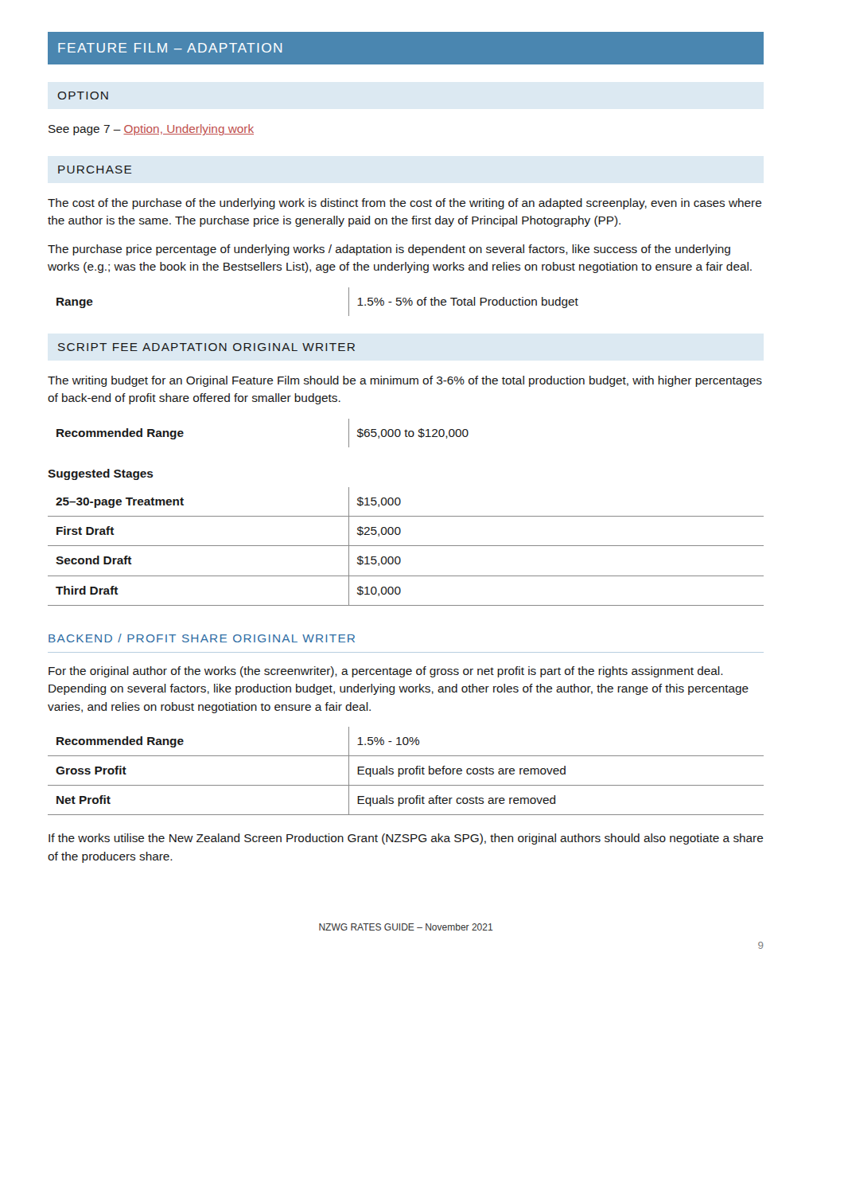FEATURE FILM – ADAPTATION
OPTION
See page 7 – Option, Underlying work
PURCHASE
The cost of the purchase of the underlying work is distinct from the cost of the writing of an adapted screenplay, even in cases where the author is the same. The purchase price is generally paid on the first day of Principal Photography (PP).
The purchase price percentage of underlying works / adaptation is dependent on several factors, like success of the underlying works (e.g.; was the book in the Bestsellers List), age of the underlying works and relies on robust negotiation to ensure a fair deal.
| Range | 1.5% - 5% of the Total Production budget |
SCRIPT FEE ADAPTATION ORIGINAL WRITER
The writing budget for an Original Feature Film should be a minimum of 3-6% of the total production budget, with higher percentages of back-end of profit share offered for smaller budgets.
| Recommended Range | $65,000 to $120,000 |
Suggested Stages
| 25–30-page Treatment | $15,000 |
| First Draft | $25,000 |
| Second Draft | $15,000 |
| Third Draft | $10,000 |
BACKEND / PROFIT SHARE ORIGINAL WRITER
For the original author of the works (the screenwriter), a percentage of gross or net profit is part of the rights assignment deal. Depending on several factors, like production budget, underlying works, and other roles of the author, the range of this percentage varies, and relies on robust negotiation to ensure a fair deal.
| Recommended Range | 1.5% - 10% |
| Gross Profit | Equals profit before costs are removed |
| Net Profit | Equals profit after costs are removed |
If the works utilise the New Zealand Screen Production Grant (NZSPG aka SPG), then original authors should also negotiate a share of the producers share.
NZWG RATES GUIDE – November 2021
9